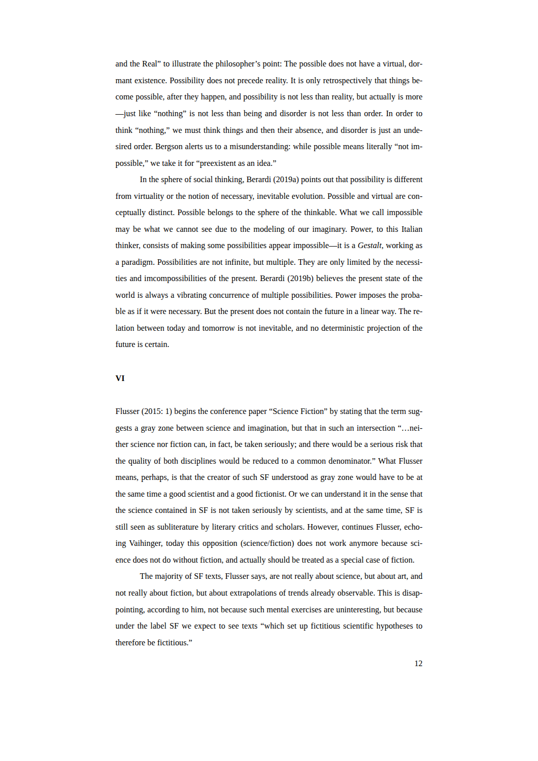and the Real” to illustrate the philosopher’s point: The possible does not have a virtual, dormant existence. Possibility does not precede reality. It is only retrospectively that things become possible, after they happen, and possibility is not less than reality, but actually is more—just like “nothing” is not less than being and disorder is not less than order. In order to think “nothing,” we must think things and then their absence, and disorder is just an undesired order. Bergson alerts us to a misunderstanding: while possible means literally “not impossible,” we take it for “preexistent as an idea.”
In the sphere of social thinking, Berardi (2019a) points out that possibility is different from virtuality or the notion of necessary, inevitable evolution. Possible and virtual are conceptually distinct. Possible belongs to the sphere of the thinkable. What we call impossible may be what we cannot see due to the modeling of our imaginary. Power, to this Italian thinker, consists of making some possibilities appear impossible—it is a Gestalt, working as a paradigm. Possibilities are not infinite, but multiple. They are only limited by the necessities and imcompossibilities of the present. Berardi (2019b) believes the present state of the world is always a vibrating concurrence of multiple possibilities. Power imposes the probable as if it were necessary. But the present does not contain the future in a linear way. The relation between today and tomorrow is not inevitable, and no deterministic projection of the future is certain.
VI
Flusser (2015: 1) begins the conference paper “Science Fiction” by stating that the term suggests a gray zone between science and imagination, but that in such an intersection “…neither science nor fiction can, in fact, be taken seriously; and there would be a serious risk that the quality of both disciplines would be reduced to a common denominator.” What Flusser means, perhaps, is that the creator of such SF understood as gray zone would have to be at the same time a good scientist and a good fictionist. Or we can understand it in the sense that the science contained in SF is not taken seriously by scientists, and at the same time, SF is still seen as subliterature by literary critics and scholars. However, continues Flusser, echoing Vaihinger, today this opposition (science/fiction) does not work anymore because science does not do without fiction, and actually should be treated as a special case of fiction.
The majority of SF texts, Flusser says, are not really about science, but about art, and not really about fiction, but about extrapolations of trends already observable. This is disappointing, according to him, not because such mental exercises are uninteresting, but because under the label SF we expect to see texts “which set up fictitious scientific hypotheses to therefore be fictitious.”
12